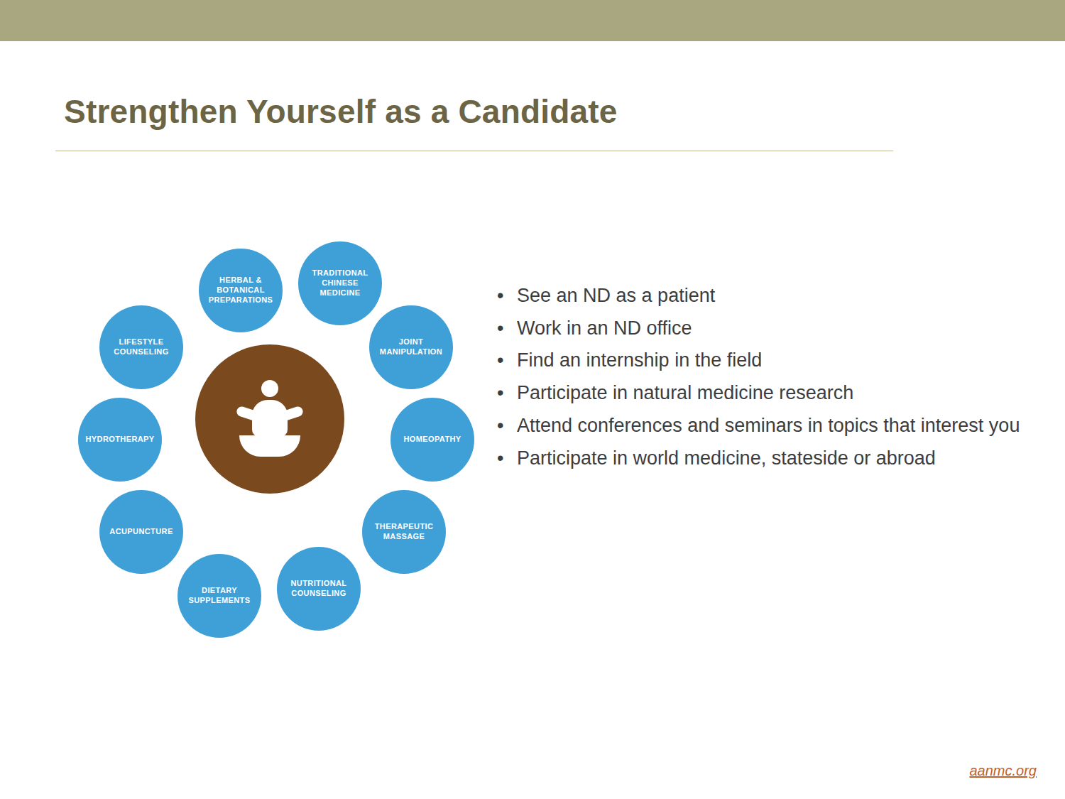Strengthen Yourself as a Candidate
Herbal &
Botanical
Preparations
Traditional
Chinese
Medicine
Joint
Manipulation
Homeopathy
Therapeutic
Massage
Nutritional
Counseling
Dietary
Supplements
Acupuncture
Hydrotherapy
Lifestyle
Counseling
See an ND as a patient
Work in an ND office
Find an internship in the field
Participate in natural medicine research
Attend conferences and seminars in topics that interest you
Participate in world medicine, stateside or abroad
aanmc.org